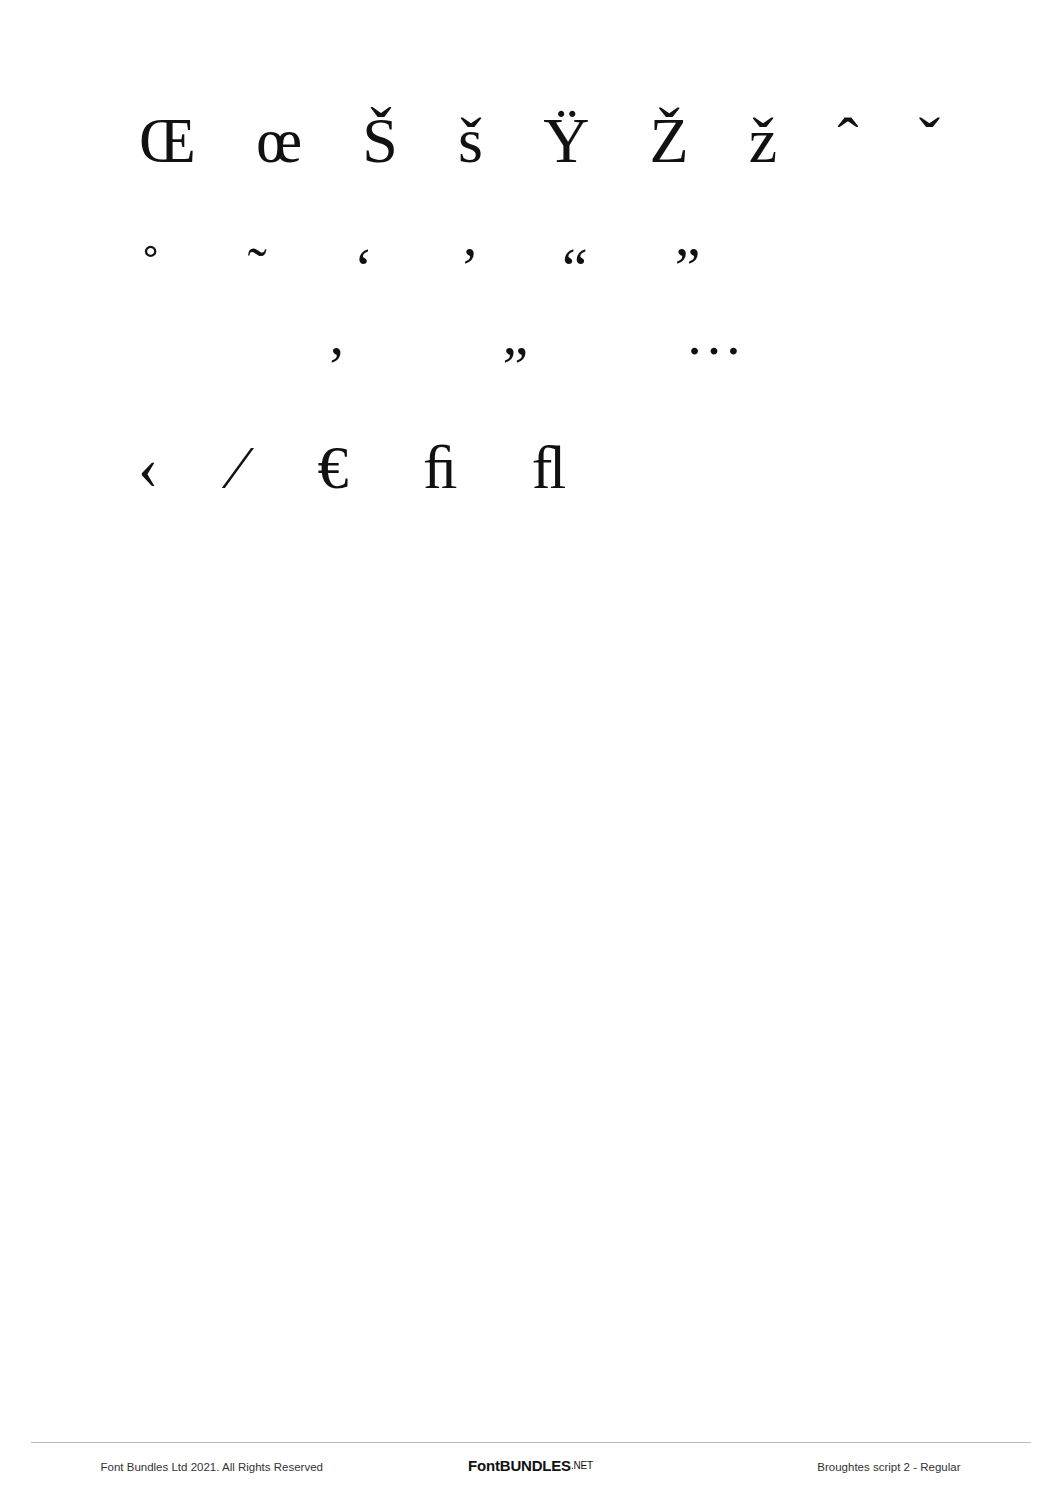Œ œ Š š Ÿ Ž ž ˆ ˇ
˚ ˜ ‘ ’ “ ” ‚ „ …
‹ ⁄ € ﬁ ﬂ
Font Bundles Ltd 2021. All Rights Reserved
FontBUNDLES.NET
Broughtes script 2 - Regular